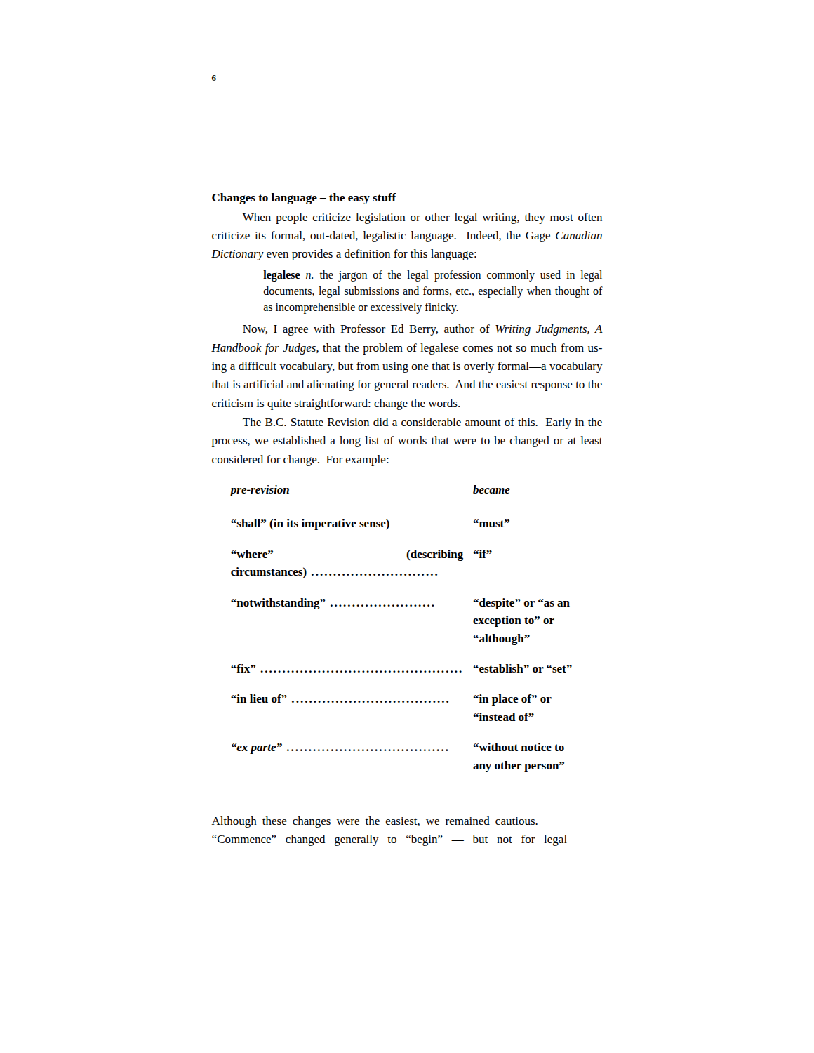6
Changes to language – the easy stuff
When people criticize legislation or other legal writing, they most often criticize its formal, out-dated, legalistic language. Indeed, the Gage Canadian Dictionary even provides a definition for this language:
legalese n. the jargon of the legal profession commonly used in legal documents, legal submissions and forms, etc., especially when thought of as incomprehensible or excessively finicky.
Now, I agree with Professor Ed Berry, author of Writing Judgments, A Handbook for Judges, that the problem of legalese comes not so much from using a difficult vocabulary, but from using one that is overly formal—a vocabulary that is artificial and alienating for general readers. And the easiest response to the criticism is quite straightforward: change the words.
The B.C. Statute Revision did a considerable amount of this. Early in the process, we established a long list of words that were to be changed or at least considered for change. For example:
| pre-revision | became |
| “shall” (in its imperative sense) | “must” |
| “where” (describing circumstances) ............................. | “if” |
| “notwithstanding” ........................ | “despite” or “as an exception to” or “although” |
| “fix” .............................................. | “establish” or “set” |
| “in lieu of” .................................... | “in place of” or “instead of” |
| “ex parte” ..................................... | “without notice to any other person” |
Although these changes were the easiest, we remained cautious. “Commence” changed generally to “begin” — but not for legal